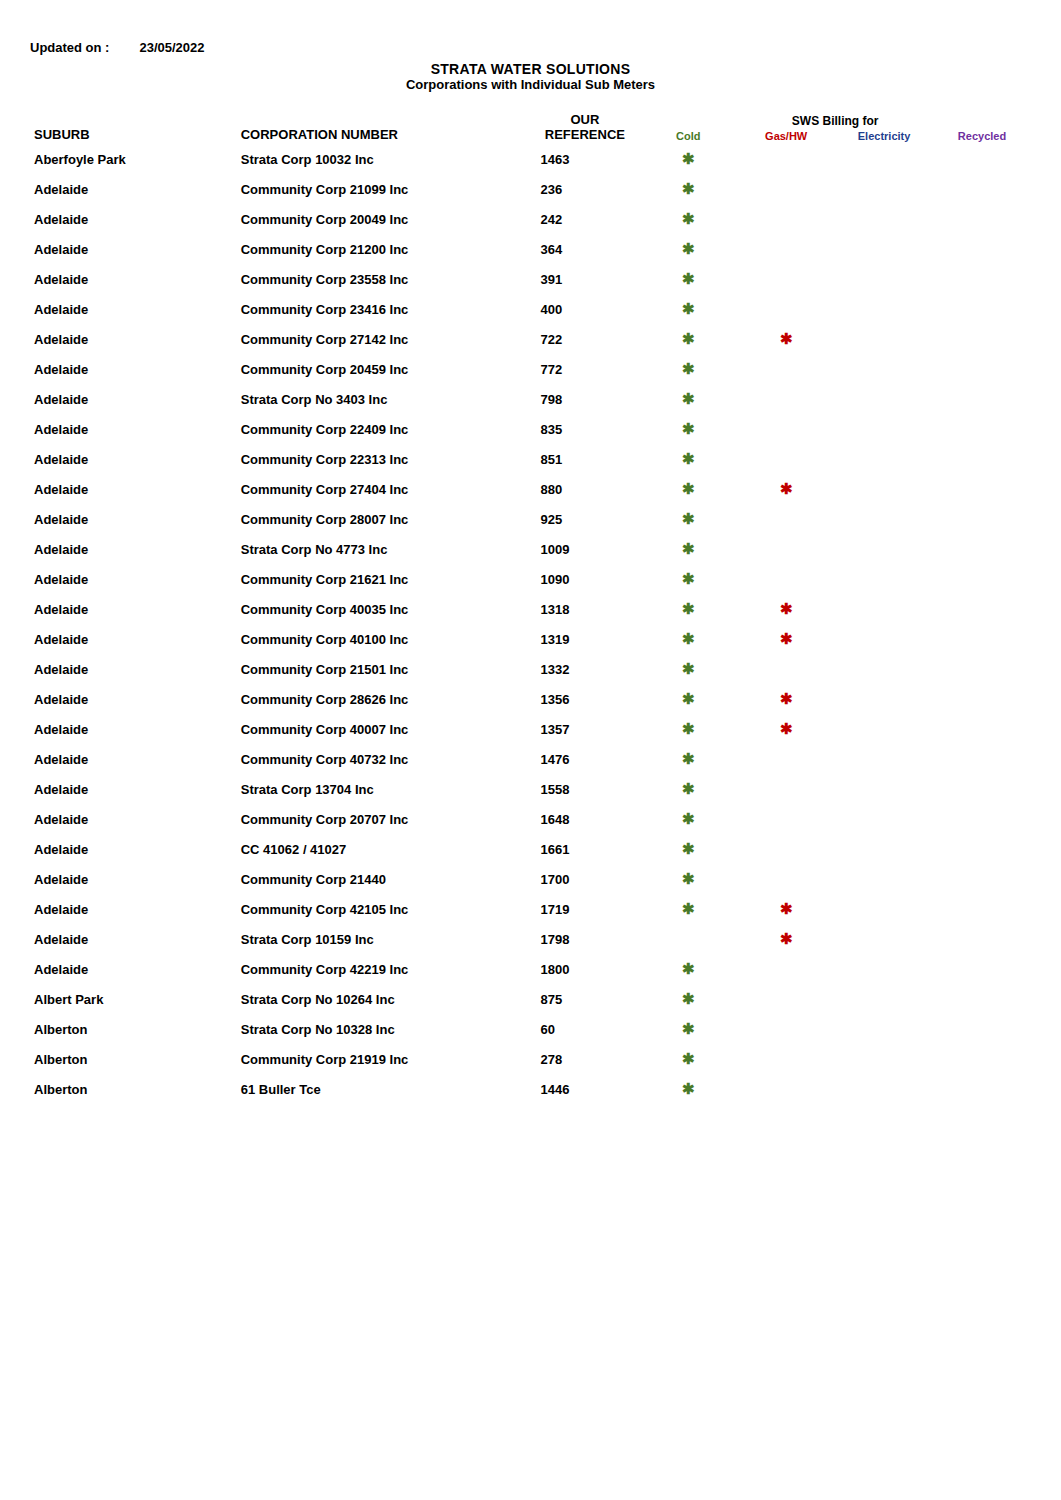Updated on :23/05/2022
STRATA WATER SOLUTIONS
Corporations with Individual Sub Meters
| SUBURB | CORPORATION NUMBER | OUR REFERENCE | SWS Billing for |
| --- | --- | --- | --- |
| Cold | Gas/HW | Electricity | Recycled |
| Aberfoyle Park | Strata Corp 10032 Inc | 1463 | ✱ | | | |
| Adelaide | Community Corp 21099 Inc | 236 | ✱ | | | |
| Adelaide | Community Corp 20049 Inc | 242 | ✱ | | | |
| Adelaide | Community Corp 21200 Inc | 364 | ✱ | | | |
| Adelaide | Community Corp 23558 Inc | 391 | ✱ | | | |
| Adelaide | Community Corp 23416 Inc | 400 | ✱ | | | |
| Adelaide | Community Corp 27142 Inc | 722 | ✱ | ✱ | | |
| Adelaide | Community Corp 20459 Inc | 772 | ✱ | | | |
| Adelaide | Strata Corp No 3403 Inc | 798 | ✱ | | | |
| Adelaide | Community Corp 22409 Inc | 835 | ✱ | | | |
| Adelaide | Community Corp 22313 Inc | 851 | ✱ | | | |
| Adelaide | Community Corp 27404 Inc | 880 | ✱ | ✱ | | |
| Adelaide | Community Corp 28007 Inc | 925 | ✱ | | | |
| Adelaide | Strata Corp No 4773 Inc | 1009 | ✱ | | | |
| Adelaide | Community Corp 21621 Inc | 1090 | ✱ | | | |
| Adelaide | Community Corp 40035 Inc | 1318 | ✱ | ✱ | | |
| Adelaide | Community Corp 40100 Inc | 1319 | ✱ | ✱ | | |
| Adelaide | Community Corp 21501 Inc | 1332 | ✱ | | | |
| Adelaide | Community Corp 28626 Inc | 1356 | ✱ | ✱ | | |
| Adelaide | Community Corp 40007 Inc | 1357 | ✱ | ✱ | | |
| Adelaide | Community Corp 40732 Inc | 1476 | ✱ | | | |
| Adelaide | Strata Corp 13704 Inc | 1558 | ✱ | | | |
| Adelaide | Community Corp 20707 Inc | 1648 | ✱ | | | |
| Adelaide | CC 41062 / 41027 | 1661 | ✱ | | | |
| Adelaide | Community Corp 21440 | 1700 | ✱ | | | |
| Adelaide | Community Corp 42105 Inc | 1719 | ✱ | ✱ | | |
| Adelaide | Strata Corp 10159 Inc | 1798 | | ✱ | | |
| Adelaide | Community Corp 42219 Inc | 1800 | ✱ | | | |
| Albert Park | Strata Corp No 10264 Inc | 875 | ✱ | | | |
| Alberton | Strata Corp No 10328 Inc | 60 | ✱ | | | |
| Alberton | Community Corp 21919 Inc | 278 | ✱ | | | |
| Alberton | 61 Buller Tce | 1446 | ✱ | | | |